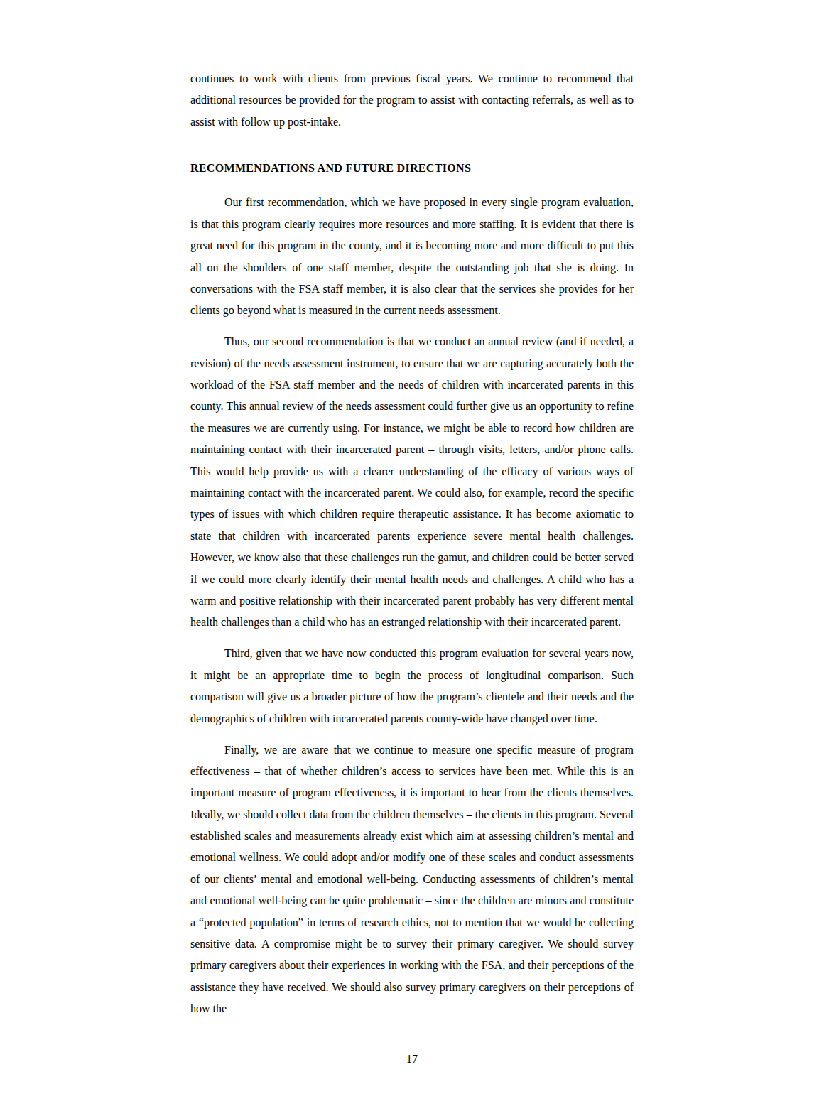continues to work with clients from previous fiscal years. We continue to recommend that additional resources be provided for the program to assist with contacting referrals, as well as to assist with follow up post-intake.
Recommendations and Future Directions
Our first recommendation, which we have proposed in every single program evaluation, is that this program clearly requires more resources and more staffing. It is evident that there is great need for this program in the county, and it is becoming more and more difficult to put this all on the shoulders of one staff member, despite the outstanding job that she is doing. In conversations with the FSA staff member, it is also clear that the services she provides for her clients go beyond what is measured in the current needs assessment.
Thus, our second recommendation is that we conduct an annual review (and if needed, a revision) of the needs assessment instrument, to ensure that we are capturing accurately both the workload of the FSA staff member and the needs of children with incarcerated parents in this county. This annual review of the needs assessment could further give us an opportunity to refine the measures we are currently using. For instance, we might be able to record how children are maintaining contact with their incarcerated parent – through visits, letters, and/or phone calls. This would help provide us with a clearer understanding of the efficacy of various ways of maintaining contact with the incarcerated parent. We could also, for example, record the specific types of issues with which children require therapeutic assistance. It has become axiomatic to state that children with incarcerated parents experience severe mental health challenges. However, we know also that these challenges run the gamut, and children could be better served if we could more clearly identify their mental health needs and challenges. A child who has a warm and positive relationship with their incarcerated parent probably has very different mental health challenges than a child who has an estranged relationship with their incarcerated parent.
Third, given that we have now conducted this program evaluation for several years now, it might be an appropriate time to begin the process of longitudinal comparison. Such comparison will give us a broader picture of how the program’s clientele and their needs and the demographics of children with incarcerated parents county-wide have changed over time.
Finally, we are aware that we continue to measure one specific measure of program effectiveness – that of whether children’s access to services have been met. While this is an important measure of program effectiveness, it is important to hear from the clients themselves. Ideally, we should collect data from the children themselves – the clients in this program. Several established scales and measurements already exist which aim at assessing children’s mental and emotional wellness. We could adopt and/or modify one of these scales and conduct assessments of our clients’ mental and emotional well-being. Conducting assessments of children’s mental and emotional well-being can be quite problematic – since the children are minors and constitute a “protected population” in terms of research ethics, not to mention that we would be collecting sensitive data. A compromise might be to survey their primary caregiver. We should survey primary caregivers about their experiences in working with the FSA, and their perceptions of the assistance they have received. We should also survey primary caregivers on their perceptions of how the
17